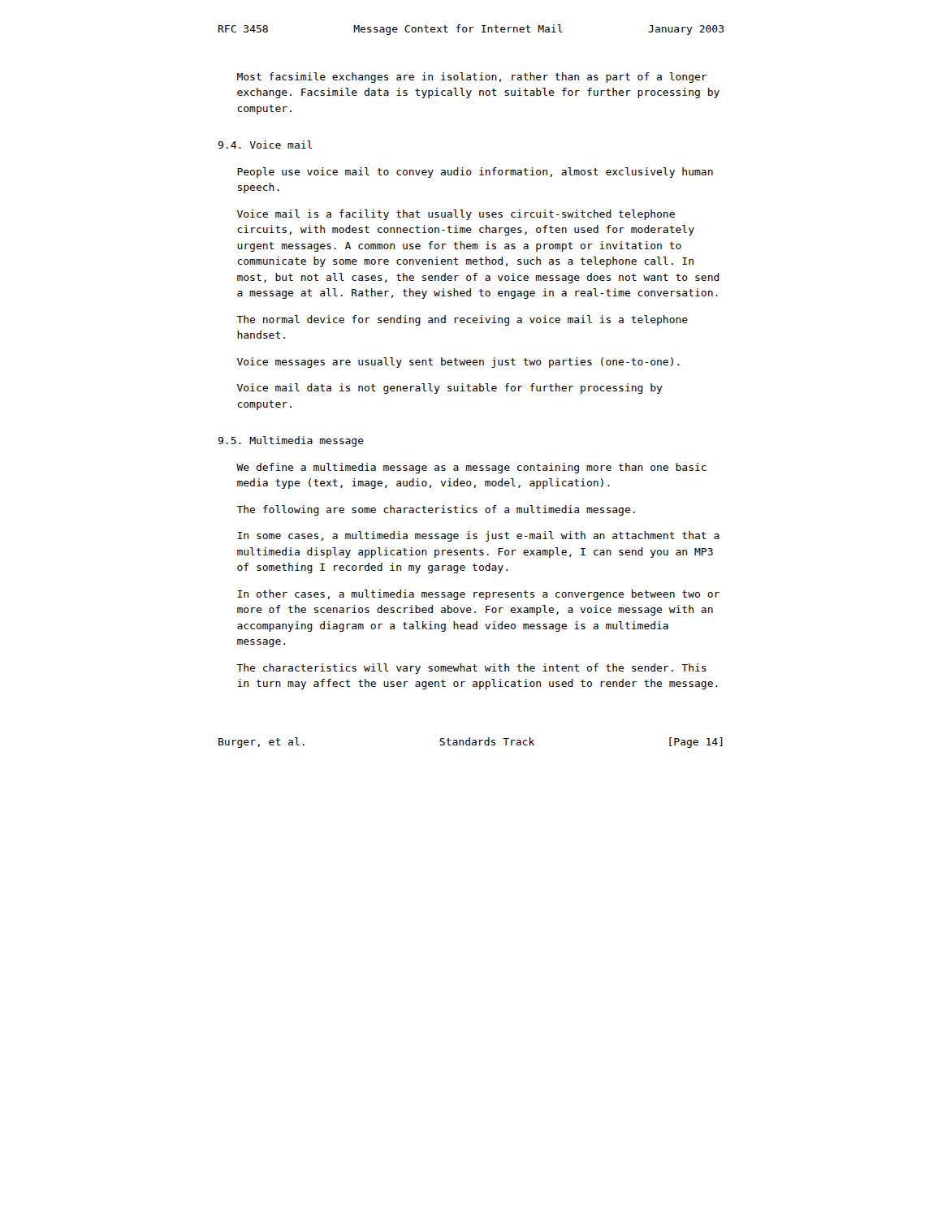RFC 3458 Message Context for Internet Mail January 2003
Most facsimile exchanges are in isolation, rather than as part of a longer exchange. Facsimile data is typically not suitable for further processing by computer.
9.4. Voice mail
People use voice mail to convey audio information, almost exclusively human speech.
Voice mail is a facility that usually uses circuit-switched telephone circuits, with modest connection-time charges, often used for moderately urgent messages. A common use for them is as a prompt or invitation to communicate by some more convenient method, such as a telephone call. In most, but not all cases, the sender of a voice message does not want to send a message at all. Rather, they wished to engage in a real-time conversation.
The normal device for sending and receiving a voice mail is a telephone handset.
Voice messages are usually sent between just two parties (one-to-one).
Voice mail data is not generally suitable for further processing by computer.
9.5. Multimedia message
We define a multimedia message as a message containing more than one basic media type (text, image, audio, video, model, application).
The following are some characteristics of a multimedia message.
In some cases, a multimedia message is just e-mail with an attachment that a multimedia display application presents. For example, I can send you an MP3 of something I recorded in my garage today.
In other cases, a multimedia message represents a convergence between two or more of the scenarios described above. For example, a voice message with an accompanying diagram or a talking head video message is a multimedia message.
The characteristics will vary somewhat with the intent of the sender. This in turn may affect the user agent or application used to render the message.
Burger, et al. Standards Track [Page 14]